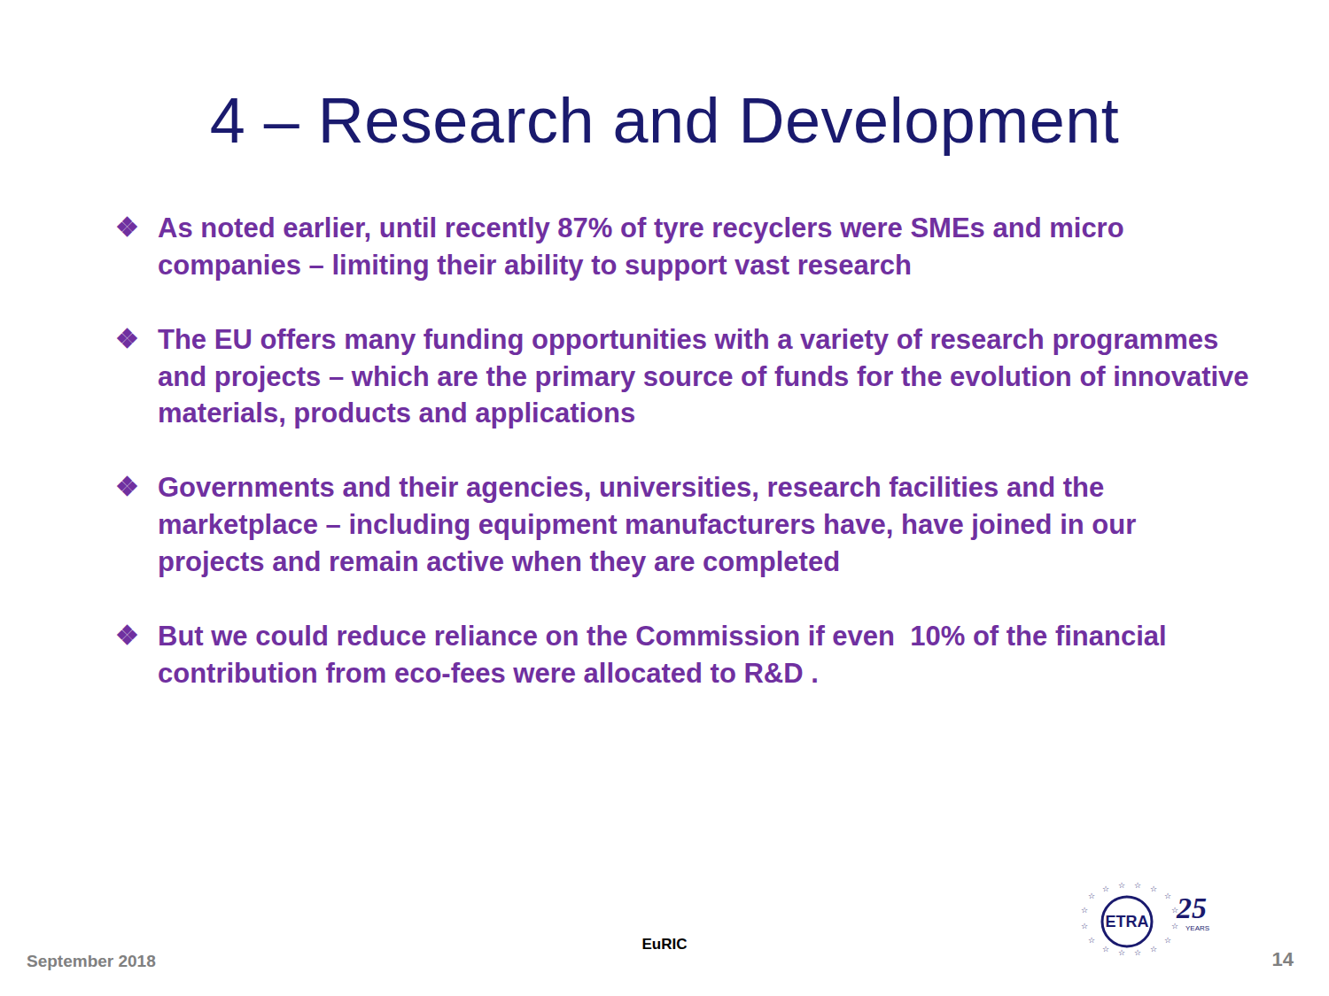4 – Research and Development
As noted earlier, until recently 87% of tyre recyclers were SMEs and micro companies – limiting their ability to support vast research
The EU offers many funding opportunities with a variety of research programmes and projects – which are the primary source of funds for the evolution of innovative materials, products and applications
Governments and their agencies, universities, research facilities and the marketplace – including equipment manufacturers have, have joined in our projects and remain active when they are completed
But we could reduce reliance on the Commission if even 10% of the financial contribution from eco-fees were allocated to R&D .
September 2018
EuRIC
14
☆ ☆ ☆ ☆ ☆ ☆ ☆ ☆ ☆ ☆ ☆ ☆ ☆ ☆ ☆ ☆ ETRA 25 YEARS